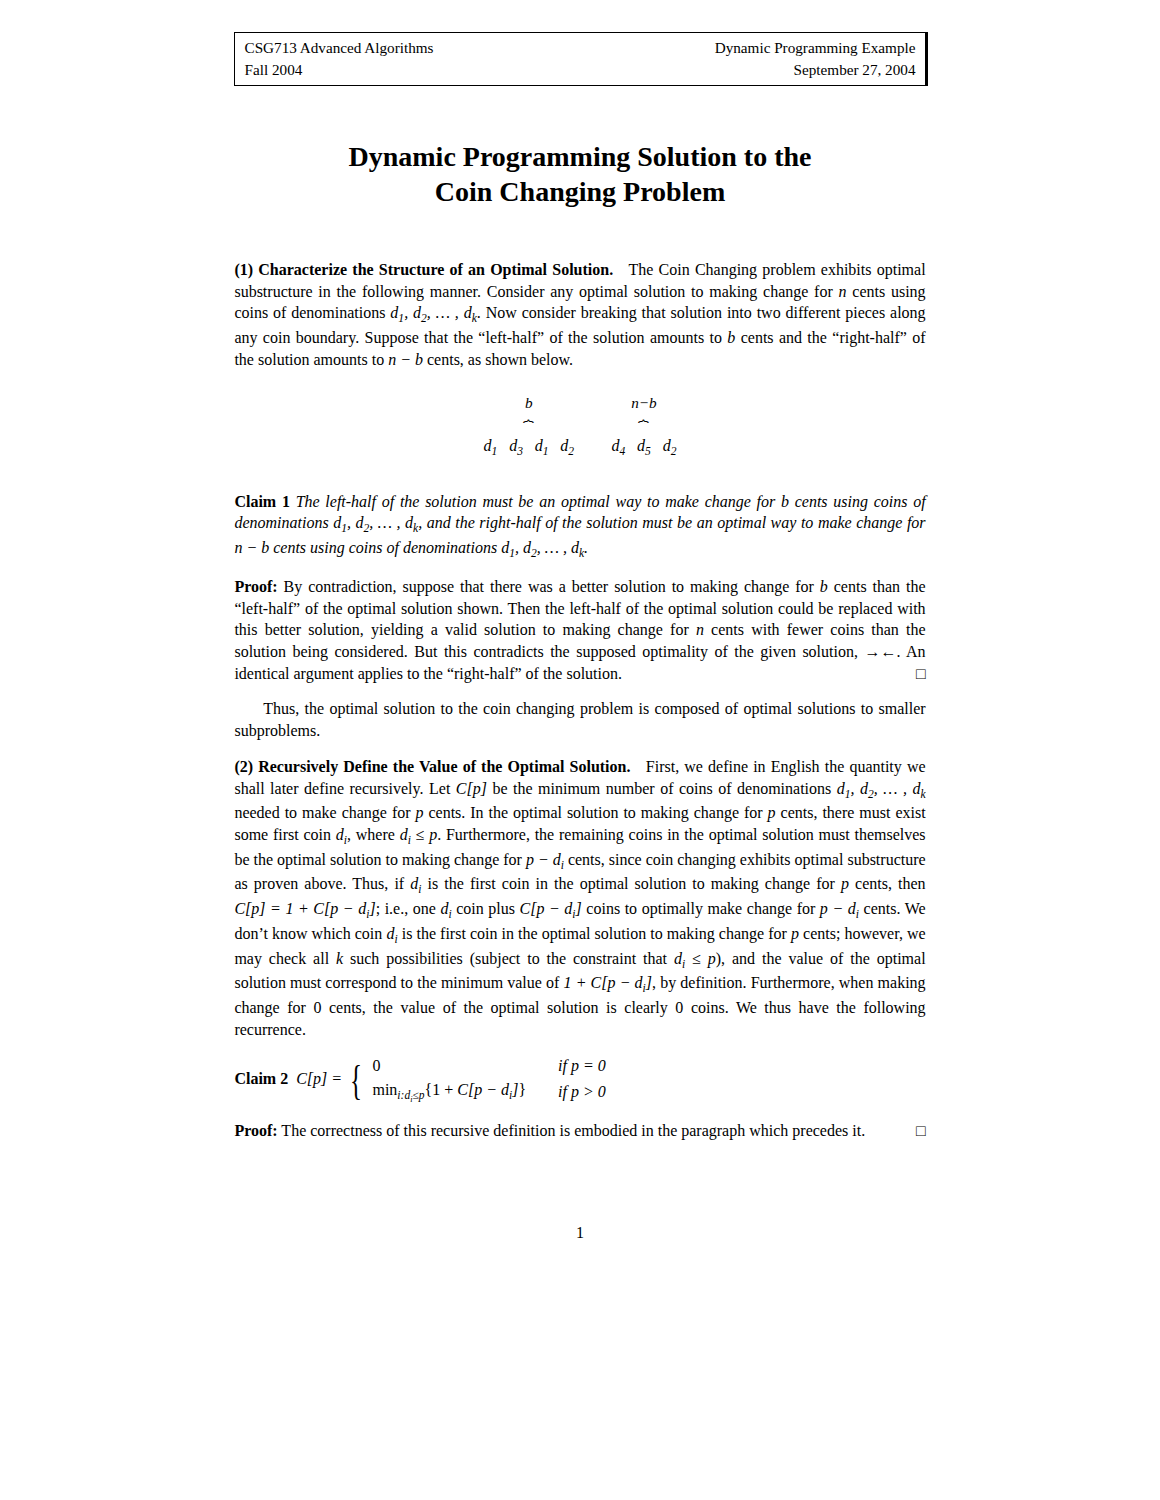| CSG713 Advanced Algorithms | Dynamic Programming Example |
| Fall 2004 | September 27, 2004 |
Dynamic Programming Solution to the
Coin Changing Problem
(1) Characterize the Structure of an Optimal Solution. The Coin Changing problem exhibits optimal substructure in the following manner. Consider any optimal solution to making change for n cents using coins of denominations d1, d2, … , dk. Now consider breaking that solution into two different pieces along any coin boundary. Suppose that the “left-half” of the solution amounts to b cents and the “right-half” of the solution amounts to n − b cents, as shown below.
| b | | n−b |
| ⏞ | | ⏞ |
| / d 1 / d 3 / d 1 / d 2 / | | / d 4 / d 5 / d 2 / |
Claim 1 The left-half of the solution must be an optimal way to make change for b cents using coins of denominations d1, d2, … , dk, and the right-half of the solution must be an optimal way to make change for n − b cents using coins of denominations d1, d2, … , dk.
Proof: By contradiction, suppose that there was a better solution to making change for b cents than the “left-half” of the optimal solution shown. Then the left-half of the optimal solution could be replaced with this better solution, yielding a valid solution to making change for n cents with fewer coins than the solution being considered. But this contradicts the supposed optimality of the given solution, →←. An identical argument applies to the “right-half” of the solution. □
Thus, the optimal solution to the coin changing problem is composed of optimal solutions to smaller subproblems.
(2) Recursively Define the Value of the Optimal Solution. First, we define in English the quantity we shall later define recursively. Let C[p] be the minimum number of coins of denominations d1, d2, … , dk needed to make change for p cents. In the optimal solution to making change for p cents, there must exist some first coin di, where di ≤ p. Furthermore, the remaining coins in the optimal solution must themselves be the optimal solution to making change for p − di cents, since coin changing exhibits optimal substructure as proven above. Thus, if di is the first coin in the optimal solution to making change for p cents, then C[p] = 1 + C[p − di]; i.e., one di coin plus C[p − di] coins to optimally make change for p − di cents. We don’t know which coin di is the first coin in the optimal solution to making change for p cents; however, we may check all k such possibilities (subject to the constraint that di ≤ p), and the value of the optimal solution must correspond to the minimum value of 1 + C[p − di], by definition. Furthermore, when making change for 0 cents, the value of the optimal solution is clearly 0 coins. We thus have the following recurrence.
Claim 2 C[p] = {
| 0 | if p = 0 |
| min i:d i ≤p {1 + C[p − d i ] } | if p > 0 |
Proof: The correctness of this recursive definition is embodied in the paragraph which precedes it. □
1